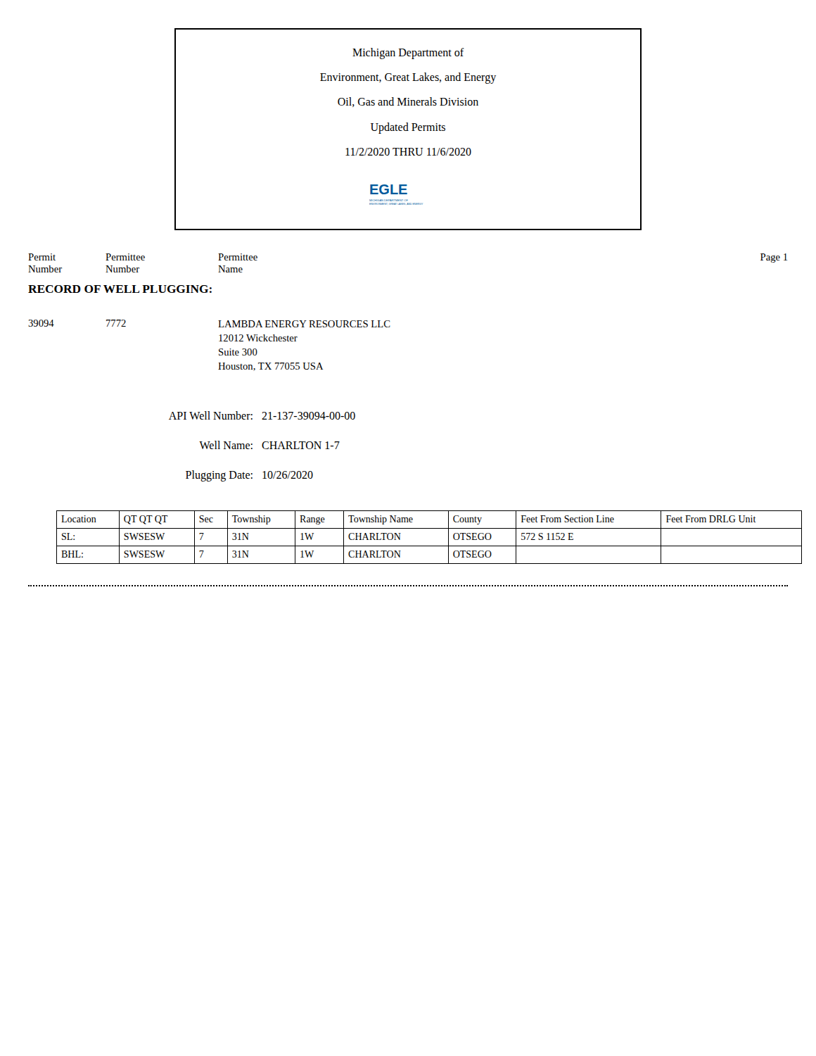Michigan Department of
Environment, Great Lakes, and Energy
Oil, Gas and Minerals Division
Updated Permits
11/2/2020 THRU 11/6/2020
| Permit Number | Permittee Number | Permittee Name | Page 1 |
RECORD OF WELL PLUGGING:
| 39094 | 7772 | LAMBDA ENERGY RESOURCES LLC 12012 Wickchester Suite 300 Houston, TX 77055 USA |
API Well Number: 21-137-39094-00-00
Well Name: CHARLTON 1-7
Plugging Date: 10/26/2020
| Location | QT QT QT | Sec | Township | Range | Township Name | County | Feet From Section Line | Feet From DRLG Unit |
| --- | --- | --- | --- | --- | --- | --- | --- | --- |
| SL: | SWSESW | 7 | 31N | 1W | CHARLTON | OTSEGO | 572 S 1152 E | |
| BHL: | SWSESW | 7 | 31N | 1W | CHARLTON | OTSEGO | | |